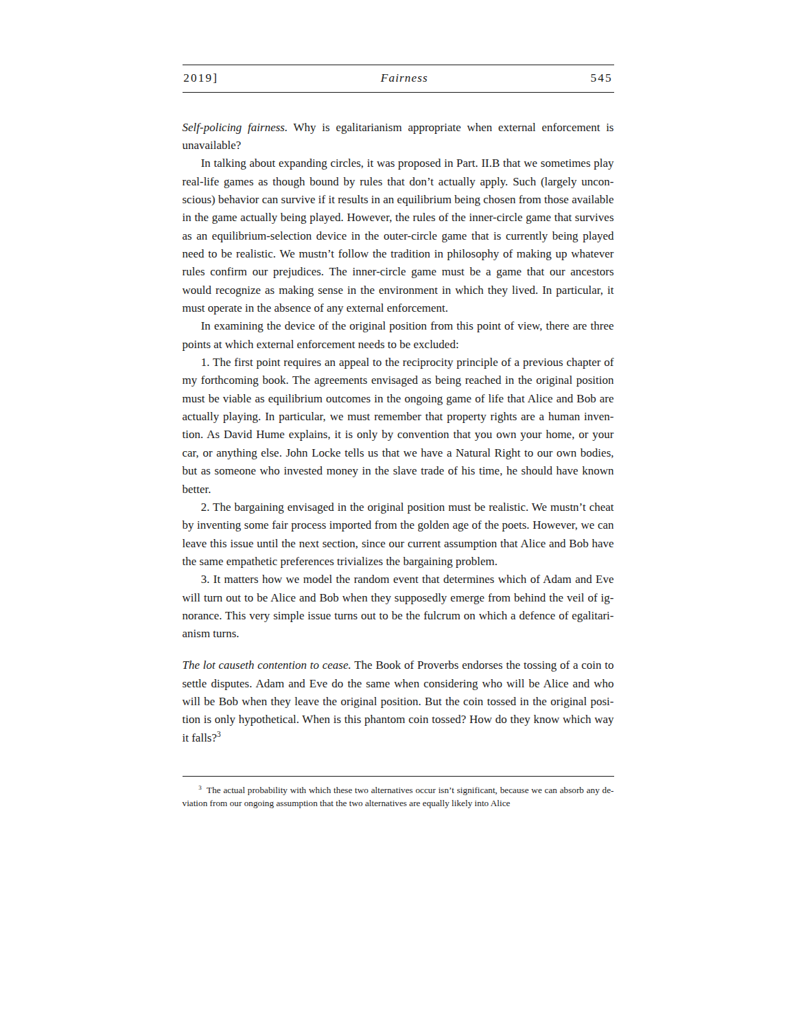2019] Fairness 545
Self-policing fairness. Why is egalitarianism appropriate when external enforcement is unavailable?
In talking about expanding circles, it was proposed in Part. II.B that we sometimes play real-life games as though bound by rules that don’t actually apply. Such (largely unconscious) behavior can survive if it results in an equilibrium being chosen from those available in the game actually being played. However, the rules of the inner-circle game that survives as an equilibrium-selection device in the outer-circle game that is currently being played need to be realistic. We mustn’t follow the tradition in philosophy of making up whatever rules confirm our prejudices. The inner-circle game must be a game that our ancestors would recognize as making sense in the environment in which they lived. In particular, it must operate in the absence of any external enforcement.
In examining the device of the original position from this point of view, there are three points at which external enforcement needs to be excluded:
1. The first point requires an appeal to the reciprocity principle of a previous chapter of my forthcoming book. The agreements envisaged as being reached in the original position must be viable as equilibrium outcomes in the ongoing game of life that Alice and Bob are actually playing. In particular, we must remember that property rights are a human invention. As David Hume explains, it is only by convention that you own your home, or your car, or anything else. John Locke tells us that we have a Natural Right to our own bodies, but as someone who invested money in the slave trade of his time, he should have known better.
2. The bargaining envisaged in the original position must be realistic. We mustn’t cheat by inventing some fair process imported from the golden age of the poets. However, we can leave this issue until the next section, since our current assumption that Alice and Bob have the same empathetic preferences trivializes the bargaining problem.
3. It matters how we model the random event that determines which of Adam and Eve will turn out to be Alice and Bob when they supposedly emerge from behind the veil of ignorance. This very simple issue turns out to be the fulcrum on which a defence of egalitarianism turns.
The lot causeth contention to cease. The Book of Proverbs endorses the tossing of a coin to settle disputes. Adam and Eve do the same when considering who will be Alice and who will be Bob when they leave the original position. But the coin tossed in the original position is only hypothetical. When is this phantom coin tossed? How do they know which way it falls?3
3 The actual probability with which these two alternatives occur isn’t significant, because we can absorb any deviation from our ongoing assumption that the two alternatives are equally likely into Alice